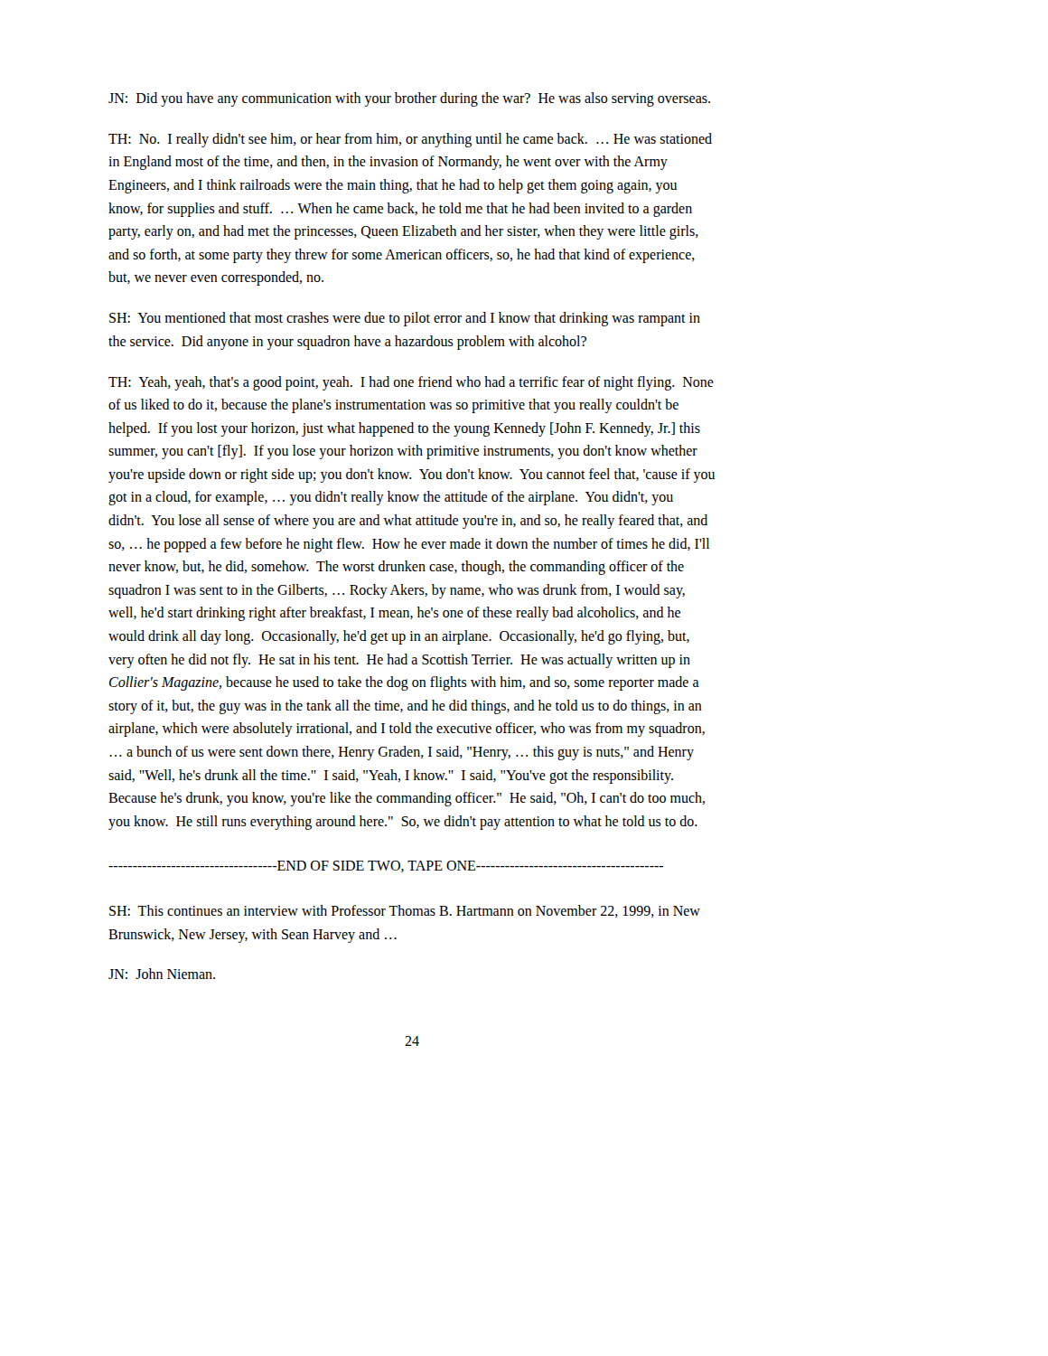JN: Did you have any communication with your brother during the war? He was also serving overseas.
TH: No. I really didn't see him, or hear from him, or anything until he came back. … He was stationed in England most of the time, and then, in the invasion of Normandy, he went over with the Army Engineers, and I think railroads were the main thing, that he had to help get them going again, you know, for supplies and stuff. … When he came back, he told me that he had been invited to a garden party, early on, and had met the princesses, Queen Elizabeth and her sister, when they were little girls, and so forth, at some party they threw for some American officers, so, he had that kind of experience, but, we never even corresponded, no.
SH: You mentioned that most crashes were due to pilot error and I know that drinking was rampant in the service. Did anyone in your squadron have a hazardous problem with alcohol?
TH: Yeah, yeah, that's a good point, yeah. I had one friend who had a terrific fear of night flying. None of us liked to do it, because the plane's instrumentation was so primitive that you really couldn't be helped. If you lost your horizon, just what happened to the young Kennedy [John F. Kennedy, Jr.] this summer, you can't [fly]. If you lose your horizon with primitive instruments, you don't know whether you're upside down or right side up; you don't know. You don't know. You cannot feel that, 'cause if you got in a cloud, for example, … you didn't really know the attitude of the airplane. You didn't, you didn't. You lose all sense of where you are and what attitude you're in, and so, he really feared that, and so, … he popped a few before he night flew. How he ever made it down the number of times he did, I'll never know, but, he did, somehow. The worst drunken case, though, the commanding officer of the squadron I was sent to in the Gilberts, … Rocky Akers, by name, who was drunk from, I would say, well, he'd start drinking right after breakfast, I mean, he's one of these really bad alcoholics, and he would drink all day long. Occasionally, he'd get up in an airplane. Occasionally, he'd go flying, but, very often he did not fly. He sat in his tent. He had a Scottish Terrier. He was actually written up in Collier's Magazine, because he used to take the dog on flights with him, and so, some reporter made a story of it, but, the guy was in the tank all the time, and he did things, and he told us to do things, in an airplane, which were absolutely irrational, and I told the executive officer, who was from my squadron, … a bunch of us were sent down there, Henry Graden, I said, "Henry, … this guy is nuts," and Henry said, "Well, he's drunk all the time." I said, "Yeah, I know." I said, "You've got the responsibility. Because he's drunk, you know, you're like the commanding officer." He said, "Oh, I can't do too much, you know. He still runs everything around here." So, we didn't pay attention to what he told us to do.
-----------------------------------END OF SIDE TWO, TAPE ONE---------------------------------------
SH: This continues an interview with Professor Thomas B. Hartmann on November 22, 1999, in New Brunswick, New Jersey, with Sean Harvey and …
JN: John Nieman.
24